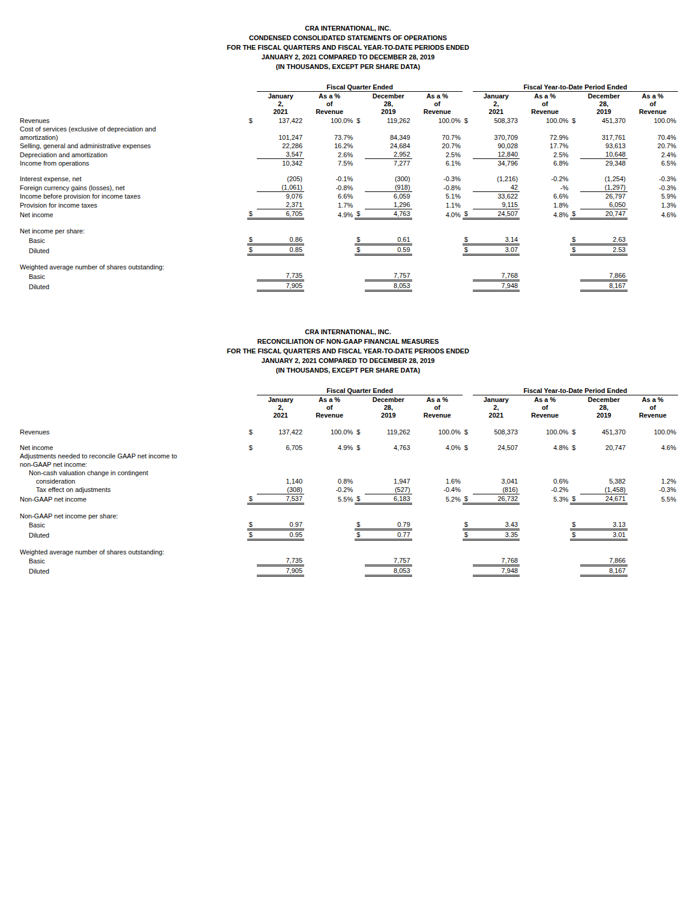CRA INTERNATIONAL, INC.
CONDENSED CONSOLIDATED STATEMENTS OF OPERATIONS
FOR THE FISCAL QUARTERS AND FISCAL YEAR-TO-DATE PERIODS ENDED
JANUARY 2, 2021 COMPARED TO DECEMBER 28, 2019
(IN THOUSANDS, EXCEPT PER SHARE DATA)
| | | Fiscal Quarter Ended | | Fiscal Year-to-Date Period Ended |
| | | January 2, 2021 | As a % of Revenue | | December 28, 2019 | As a % of Revenue | | January 2, 2021 | As a % of Revenue | | December 28, 2019 | As a % of Revenue |
| Revenues | $ | 137,422 | 100.0% | $ | 119,262 | 100.0% | $ | 508,373 | 100.0% | $ | 451,370 | 100.0% |
| Cost of services (exclusive of depreciation and | | | | | | | | | | | | |
| amortization) | | 101,247 | 73.7% | | 84,349 | 70.7% | | 370,709 | 72.9% | | 317,761 | 70.4% |
| Selling, general and administrative expenses | | 22,286 | 16.2% | | 24,684 | 20.7% | | 90,028 | 17.7% | | 93,613 | 20.7% |
| Depreciation and amortization | | 3,547 | 2.6% | | 2,952 | 2.5% | | 12,840 | 2.5% | | 10,648 | 2.4% |
| Income from operations | | 10,342 | 7.5% | | 7,277 | 6.1% | | 34,796 | 6.8% | | 29,348 | 6.5% |
| Interest expense, net | | (205) | -0.1% | | (300) | -0.3% | | (1,216) | -0.2% | | (1,254) | -0.3% |
| Foreign currency gains (losses), net | | (1,061) | -0.8% | | (918) | -0.8% | | 42 | -% | | (1,297) | -0.3% |
| Income before provision for income taxes | | 9,076 | 6.6% | | 6,059 | 5.1% | | 33,622 | 6.6% | | 26,797 | 5.9% |
| Provision for income taxes | | 2,371 | 1.7% | | 1,296 | 1.1% | | 9,115 | 1.8% | | 6,050 | 1.3% |
| Net income | $ | 6,705 | 4.9% | $ | 4,763 | 4.0% | $ | 24,507 | 4.8% | $ | 20,747 | 4.6% |
| Net income per share: | |
| Basic | $ | 0.86 | | $ | 0.61 | | $ | 3.14 | | $ | 2.63 | |
| Diluted | $ | 0.85 | | $ | 0.59 | | $ | 3.07 | | $ | 2.53 | |
| Weighted average number of shares outstanding: | |
| Basic | | 7,735 | | | 7,757 | | | 7,768 | | | 7,866 | |
| Diluted | | 7,905 | | | 8,053 | | | 7,948 | | | 8,167 | |
CRA INTERNATIONAL, INC.
RECONCILIATION OF NON-GAAP FINANCIAL MEASURES
FOR THE FISCAL QUARTERS AND FISCAL YEAR-TO-DATE PERIODS ENDED
JANUARY 2, 2021 COMPARED TO DECEMBER 28, 2019
(IN THOUSANDS, EXCEPT PER SHARE DATA)
| | | Fiscal Quarter Ended | | Fiscal Year-to-Date Period Ended |
| | | January 2, 2021 | As a % of Revenue | | December 28, 2019 | As a % of Revenue | | January 2, 2021 | As a % of Revenue | | December 28, 2019 | As a % of Revenue |
| Revenues | $ | 137,422 | 100.0% | $ | 119,262 | 100.0% | $ | 508,373 | 100.0% | $ | 451,370 | 100.0% |
| Net income | $ | 6,705 | 4.9% | $ | 4,763 | 4.0% | $ | 24,507 | 4.8% | $ | 20,747 | 4.6% |
| Adjustments needed to reconcile GAAP net income to | |
| non-GAAP net income: | |
| Non-cash valuation change in contingent | |
| consideration | | 1,140 | 0.8% | | 1,947 | 1.6% | | 3,041 | 0.6% | | 5,382 | 1.2% |
| Tax effect on adjustments | | (308) | -0.2% | | (527) | -0.4% | | (816) | -0.2% | | (1,458) | -0.3% |
| Non-GAAP net income | $ | 7,537 | 5.5% | $ | 6,183 | 5.2% | $ | 26,732 | 5.3% | $ | 24,671 | 5.5% |
| Non-GAAP net income per share: | |
| Basic | $ | 0.97 | | $ | 0.79 | | $ | 3.43 | | $ | 3.13 | |
| Diluted | $ | 0.95 | | $ | 0.77 | | $ | 3.35 | | $ | 3.01 | |
| Weighted average number of shares outstanding: | |
| Basic | | 7,735 | | | 7,757 | | | 7,768 | | | 7,866 | |
| Diluted | | 7,905 | | | 8,053 | | | 7,948 | | | 8,167 | |